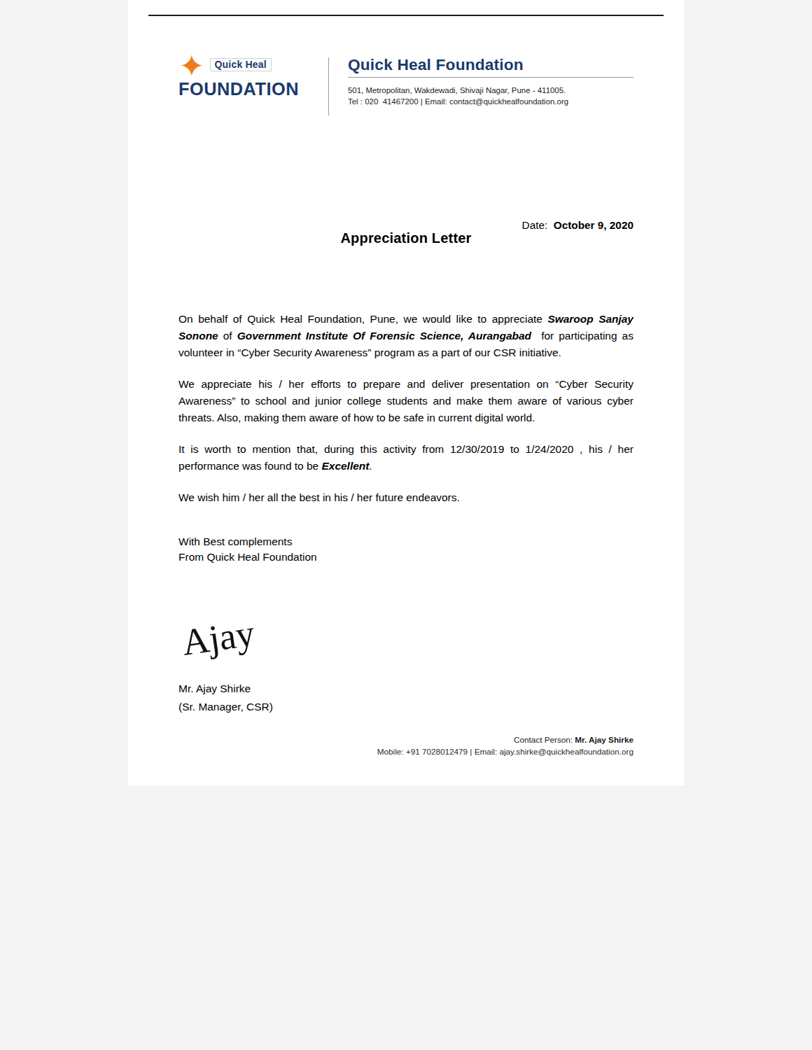✦ Quick Heal FOUNDATION
Quick Heal Foundation
501, Metropolitan, Wakdewadi, Shivaji Nagar, Pune - 411005.
Tel : 020 41467200 | Email: contact@quickhealfoundation.org
Date: October 9, 2020
Appreciation Letter
On behalf of Quick Heal Foundation, Pune, we would like to appreciate Swaroop Sanjay Sonone of Government Institute Of Forensic Science, Aurangabad for participating as volunteer in “Cyber Security Awareness” program as a part of our CSR initiative.
We appreciate his / her efforts to prepare and deliver presentation on “Cyber Security Awareness” to school and junior college students and make them aware of various cyber threats. Also, making them aware of how to be safe in current digital world.
It is worth to mention that, during this activity from 12/30/2019 to 1/24/2020 , his / her performance was found to be Excellent.
We wish him / her all the best in his / her future endeavors.
With Best complements
From Quick Heal Foundation
Ajay
Mr. Ajay Shirke
(Sr. Manager, CSR)
Contact Person: Mr. Ajay Shirke
Mobile: +91 7028012479 | Email: ajay.shirke@quickhealfoundation.org